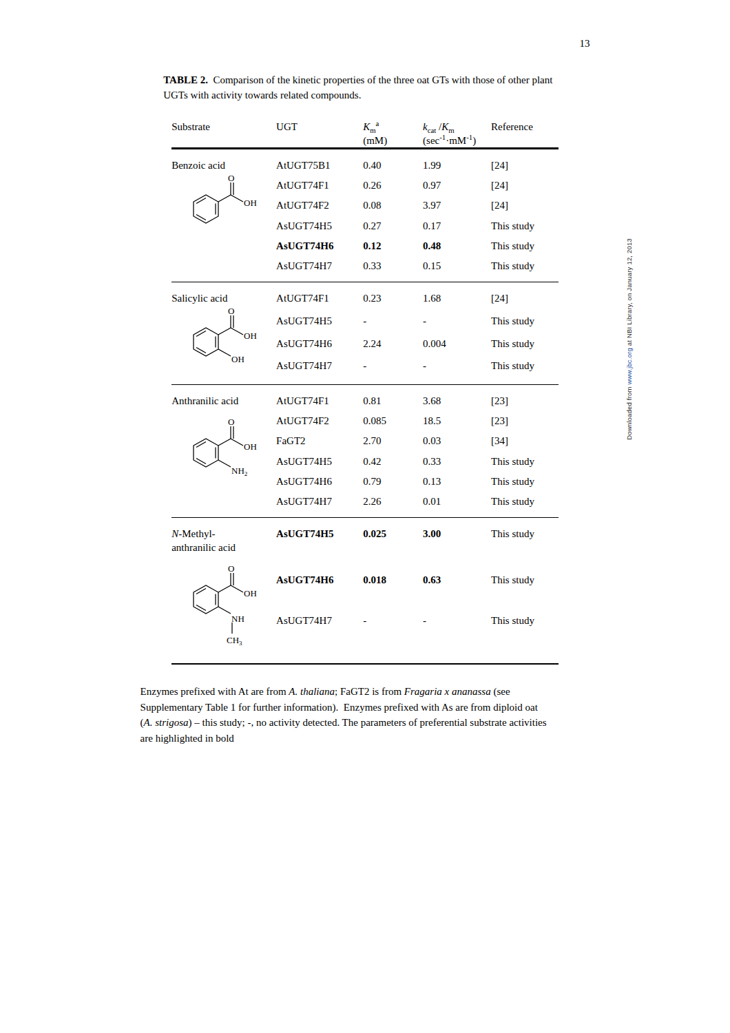13
TABLE 2. Comparison of the kinetic properties of the three oat GTs with those of other plant UGTs with activity towards related compounds.
| Substrate | UGT | K m a (mM) | k cat / K m (sec -1 ·mM -1 ) | Reference |
| --- | --- | --- | --- | --- |
| Benzoic acid O OH | AtUGT75B1 | 0.40 | 1.99 | [24] |
| AtUGT74F1 | 0.26 | 0.97 | [24] |
| AtUGT74F2 | 0.08 | 3.97 | [24] |
| AsUGT74H5 | 0.27 | 0.17 | This study |
| AsUGT74H6 | 0.12 | 0.48 | This study |
| AsUGT74H7 | 0.33 | 0.15 | This study |
| Salicylic acid O OH OH | AtUGT74F1 | 0.23 | 1.68 | [24] |
| AsUGT74H5 | - | - | This study |
| AsUGT74H6 | 2.24 | 0.004 | This study |
| AsUGT74H7 | - | - | This study |
| Anthranilic acid O OH NH 2 | AtUGT74F1 | 0.81 | 3.68 | [23] |
| AtUGT74F2 | 0.085 | 18.5 | [23] |
| FaGT2 | 2.70 | 0.03 | [34] |
| AsUGT74H5 | 0.42 | 0.33 | This study |
| AsUGT74H6 | 0.79 | 0.13 | This study |
| AsUGT74H7 | 2.26 | 0.01 | This study |
| N -Methyl- anthranilic acid O OH NH CH 3 | AsUGT74H5 | 0.025 | 3.00 | This study |
| AsUGT74H6 | 0.018 | 0.63 | This study |
| AsUGT74H7 | - | - | This study |
Enzymes prefixed with At are from A. thaliana; FaGT2 is from Fragaria x ananassa (see Supplementary Table 1 for further information). Enzymes prefixed with As are from diploid oat (A. strigosa) – this study; -, no activity detected. The parameters of preferential substrate activities are highlighted in bold
Downloaded from www.jbc.org at NBI Library, on January 12, 2013